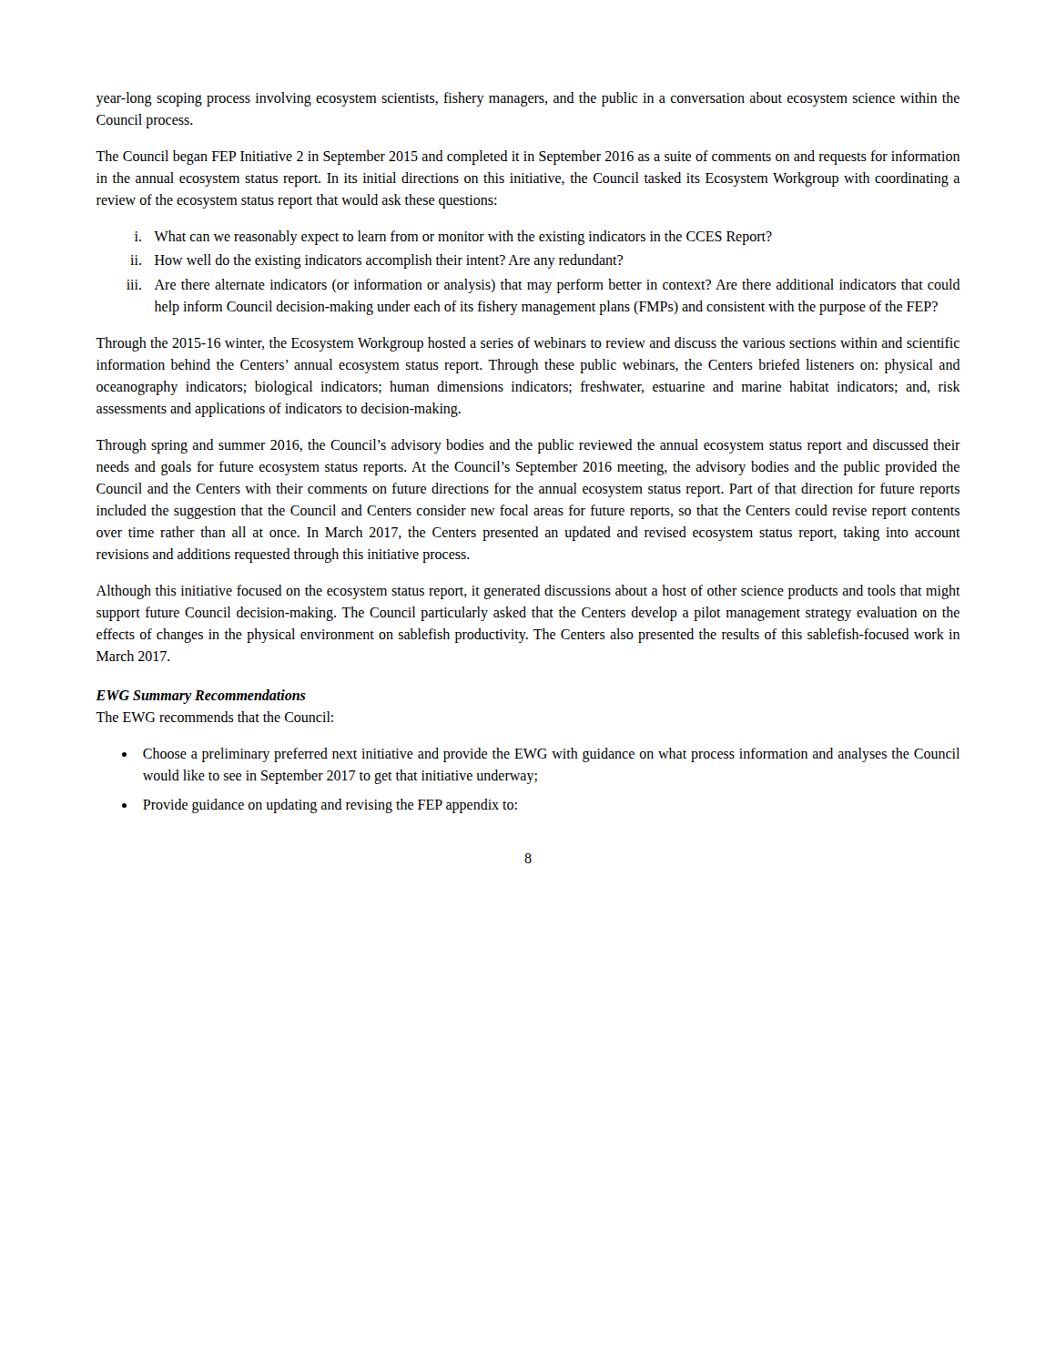year-long scoping process involving ecosystem scientists, fishery managers, and the public in a conversation about ecosystem science within the Council process.
The Council began FEP Initiative 2 in September 2015 and completed it in September 2016 as a suite of comments on and requests for information in the annual ecosystem status report. In its initial directions on this initiative, the Council tasked its Ecosystem Workgroup with coordinating a review of the ecosystem status report that would ask these questions:
What can we reasonably expect to learn from or monitor with the existing indicators in the CCES Report?
How well do the existing indicators accomplish their intent? Are any redundant?
Are there alternate indicators (or information or analysis) that may perform better in context? Are there additional indicators that could help inform Council decision-making under each of its fishery management plans (FMPs) and consistent with the purpose of the FEP?
Through the 2015-16 winter, the Ecosystem Workgroup hosted a series of webinars to review and discuss the various sections within and scientific information behind the Centers’ annual ecosystem status report. Through these public webinars, the Centers briefed listeners on: physical and oceanography indicators; biological indicators; human dimensions indicators; freshwater, estuarine and marine habitat indicators; and, risk assessments and applications of indicators to decision-making.
Through spring and summer 2016, the Council’s advisory bodies and the public reviewed the annual ecosystem status report and discussed their needs and goals for future ecosystem status reports. At the Council’s September 2016 meeting, the advisory bodies and the public provided the Council and the Centers with their comments on future directions for the annual ecosystem status report. Part of that direction for future reports included the suggestion that the Council and Centers consider new focal areas for future reports, so that the Centers could revise report contents over time rather than all at once. In March 2017, the Centers presented an updated and revised ecosystem status report, taking into account revisions and additions requested through this initiative process.
Although this initiative focused on the ecosystem status report, it generated discussions about a host of other science products and tools that might support future Council decision-making. The Council particularly asked that the Centers develop a pilot management strategy evaluation on the effects of changes in the physical environment on sablefish productivity. The Centers also presented the results of this sablefish-focused work in March 2017.
EWG Summary Recommendations
The EWG recommends that the Council:
Choose a preliminary preferred next initiative and provide the EWG with guidance on what process information and analyses the Council would like to see in September 2017 to get that initiative underway;
Provide guidance on updating and revising the FEP appendix to:
8